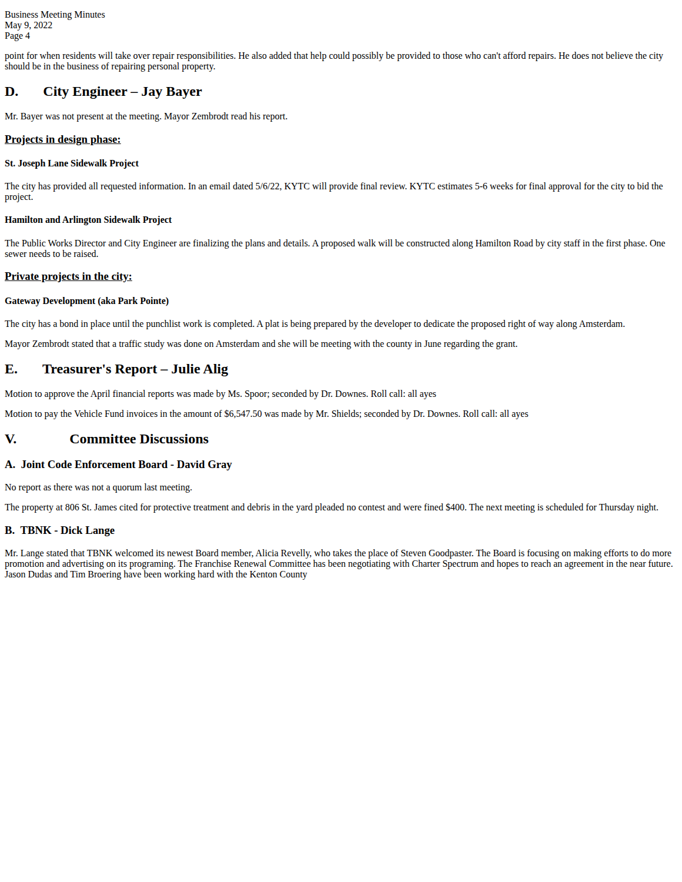Business Meeting Minutes
May 9, 2022
Page 4
point for when residents will take over repair responsibilities. He also added that help could possibly be provided to those who can't afford repairs. He does not believe the city should be in the business of repairing personal property.
D. City Engineer – Jay Bayer
Mr. Bayer was not present at the meeting. Mayor Zembrodt read his report.
Projects in design phase:
St. Joseph Lane Sidewalk Project
The city has provided all requested information. In an email dated 5/6/22, KYTC will provide final review. KYTC estimates 5-6 weeks for final approval for the city to bid the project.
Hamilton and Arlington Sidewalk Project
The Public Works Director and City Engineer are finalizing the plans and details. A proposed walk will be constructed along Hamilton Road by city staff in the first phase. One sewer needs to be raised.
Private projects in the city:
Gateway Development (aka Park Pointe)
The city has a bond in place until the punchlist work is completed. A plat is being prepared by the developer to dedicate the proposed right of way along Amsterdam.
Mayor Zembrodt stated that a traffic study was done on Amsterdam and she will be meeting with the county in June regarding the grant.
E. Treasurer's Report – Julie Alig
Motion to approve the April financial reports was made by Ms. Spoor; seconded by Dr. Downes. Roll call: all ayes
Motion to pay the Vehicle Fund invoices in the amount of $6,547.50 was made by Mr. Shields; seconded by Dr. Downes. Roll call: all ayes
V. Committee Discussions
A. Joint Code Enforcement Board - David Gray
No report as there was not a quorum last meeting.
The property at 806 St. James cited for protective treatment and debris in the yard pleaded no contest and were fined $400. The next meeting is scheduled for Thursday night.
B. TBNK - Dick Lange
Mr. Lange stated that TBNK welcomed its newest Board member, Alicia Revelly, who takes the place of Steven Goodpaster. The Board is focusing on making efforts to do more promotion and advertising on its programing. The Franchise Renewal Committee has been negotiating with Charter Spectrum and hopes to reach an agreement in the near future. Jason Dudas and Tim Broering have been working hard with the Kenton County